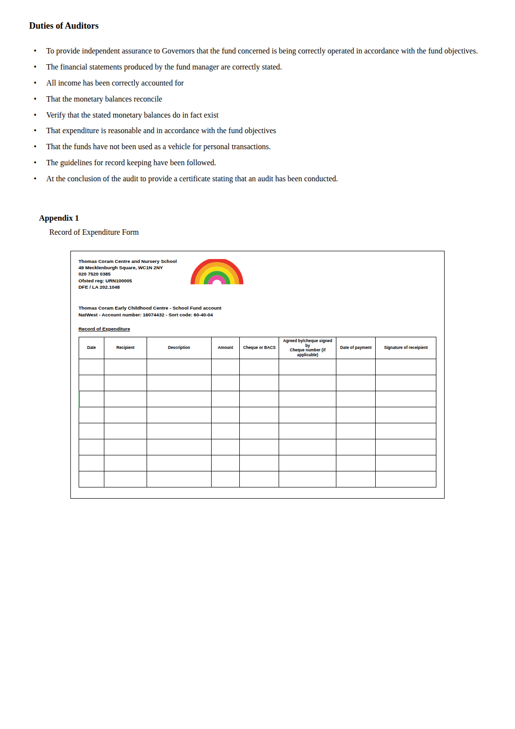Duties of Auditors
To provide independent assurance to Governors that the fund concerned is being correctly operated in accordance with the fund objectives.
The financial statements produced by the fund manager are correctly stated.
All income has been correctly accounted for
That the monetary balances reconcile
Verify that the stated monetary balances do in fact exist
That expenditure is reasonable and in accordance with the fund objectives
That the funds have not been used as a vehicle for personal transactions.
The guidelines for record keeping have been followed.
At the conclusion of the audit to provide a certificate stating that an audit has been conducted.
Appendix 1
Record of Expenditure Form
Thomas Coram Centre and Nursery School
49 Mecklenburgh Square, WC1N 2NY
020 7520 0385
Ofsted reg: URN100005
DFE / LA 202.1048
Thomas Coram Early Childhood Centre - School Fund account
NatWest - Account number: 16074432 - Sort code: 60-40-04
Record of Expenditure
| Date | Recipient | Description | Amount | Cheque or BACS | Agreed by/cheque signed by Cheque number (if applicable) | Date of payment | Signature of receipient |
| --- | --- | --- | --- | --- | --- | --- | --- |